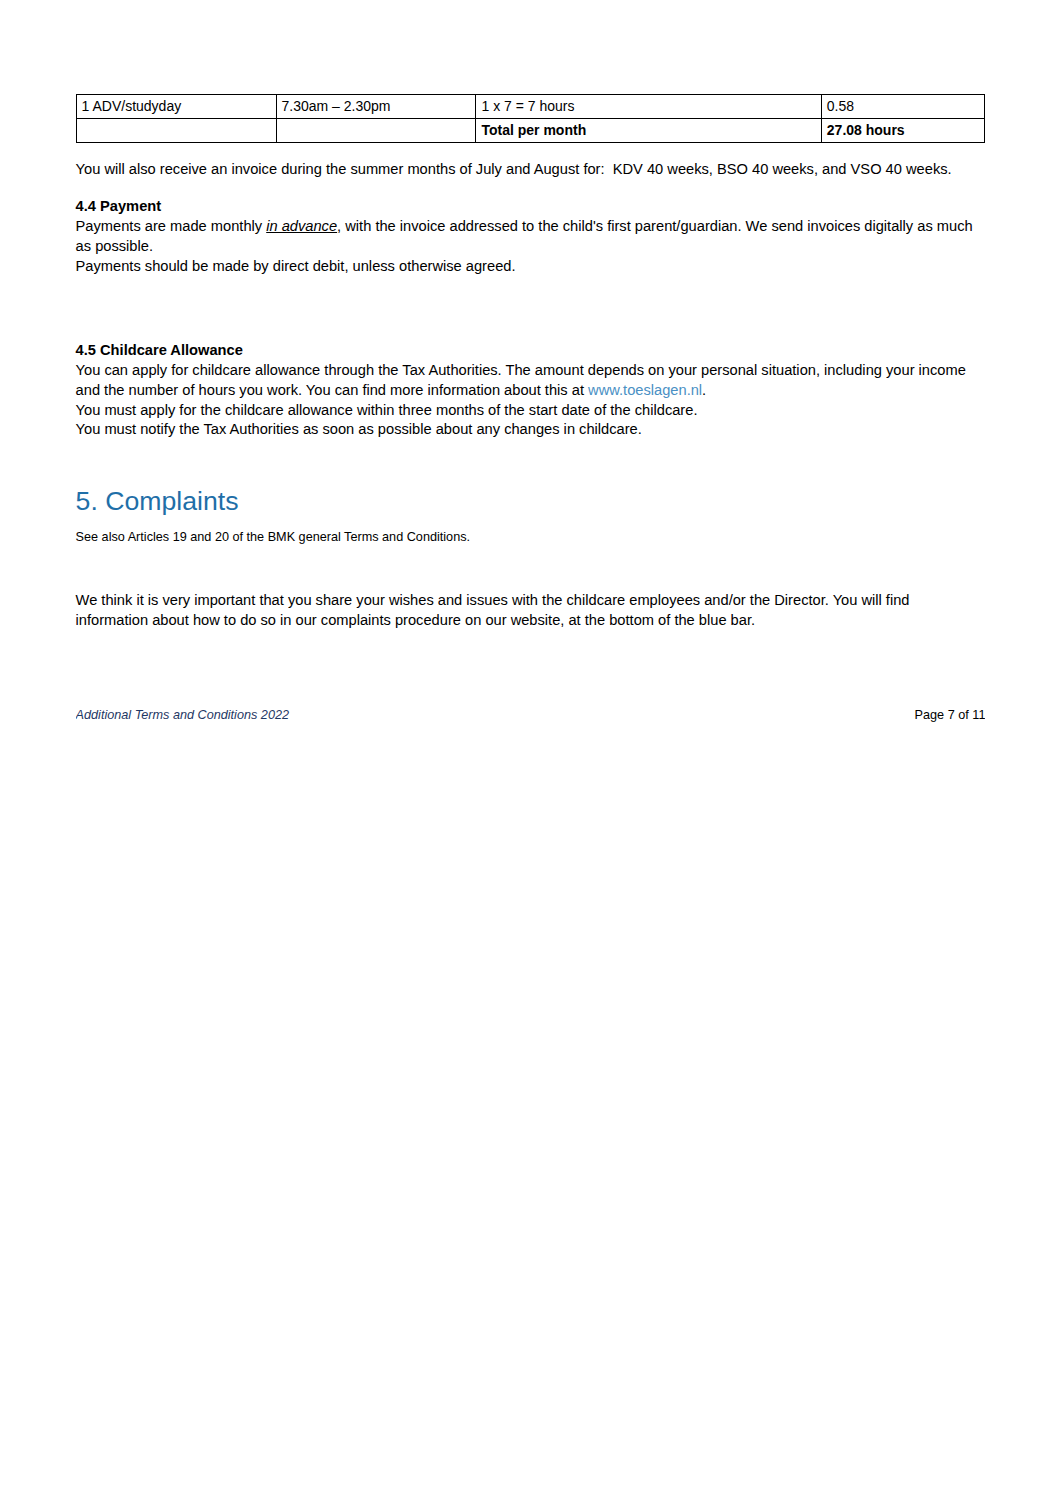| 1 ADV/studyday | 7.30am – 2.30pm | 1 x 7 = 7 hours | 0.58 |
| | | Total per month | 27.08 hours |
You will also receive an invoice during the summer months of July and August for: KDV 40 weeks, BSO 40 weeks, and VSO 40 weeks.
4.4 Payment
Payments are made monthly in advance, with the invoice addressed to the child's first parent/guardian. We send invoices digitally as much as possible.
Payments should be made by direct debit, unless otherwise agreed.
4.5 Childcare Allowance
You can apply for childcare allowance through the Tax Authorities. The amount depends on your personal situation, including your income and the number of hours you work. You can find more information about this at www.toeslagen.nl.
You must apply for the childcare allowance within three months of the start date of the childcare.
You must notify the Tax Authorities as soon as possible about any changes in childcare.
5. Complaints
See also Articles 19 and 20 of the BMK general Terms and Conditions.
We think it is very important that you share your wishes and issues with the childcare employees and/or the Director. You will find information about how to do so in our complaints procedure on our website, at the bottom of the blue bar.
Additional Terms and Conditions 2022 Page 7 of 11